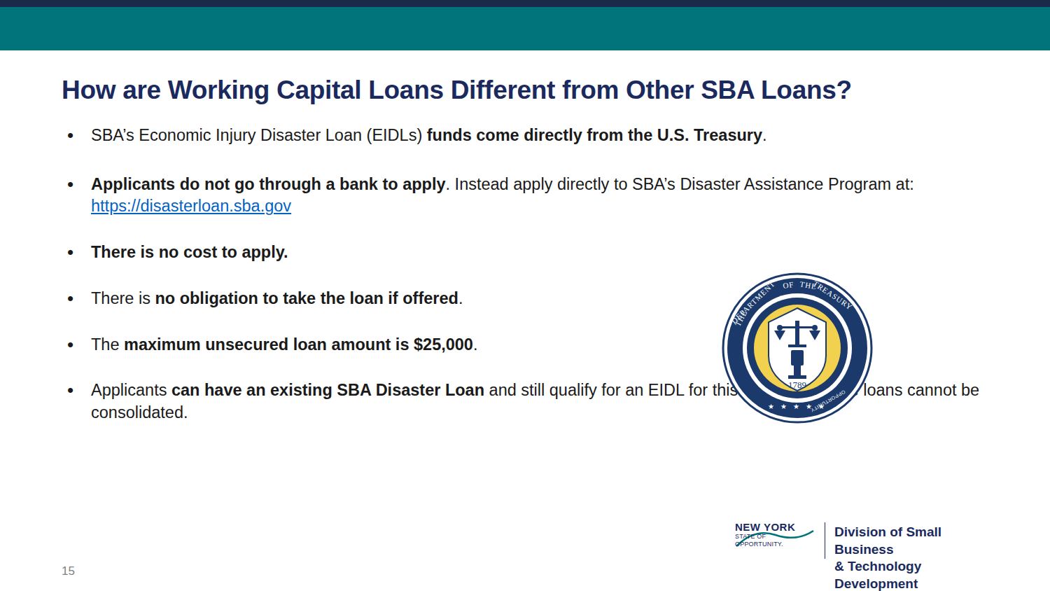How are Working Capital Loans Different from Other SBA Loans?
SBA’s Economic Injury Disaster Loan (EIDLs) funds come directly from the U.S. Treasury.
Applicants do not go through a bank to apply. Instead apply directly to SBA’s Disaster Assistance Program at: https://disasterloan.sba.gov
There is no cost to apply.
There is no obligation to take the loan if offered.
The maximum unsecured loan amount is $25,000.
Applicants can have an existing SBA Disaster Loan and still qualify for an EIDL for this disaster, but the loans cannot be consolidated.
1789 THE DEPARTMENT OF THE TREASURY ★ ★ ★ ★ ★ OPPORTUNITY
NEW YORK
STATE OF
OPPORTUNITY.
Division of Small Business
& Technology Development
15